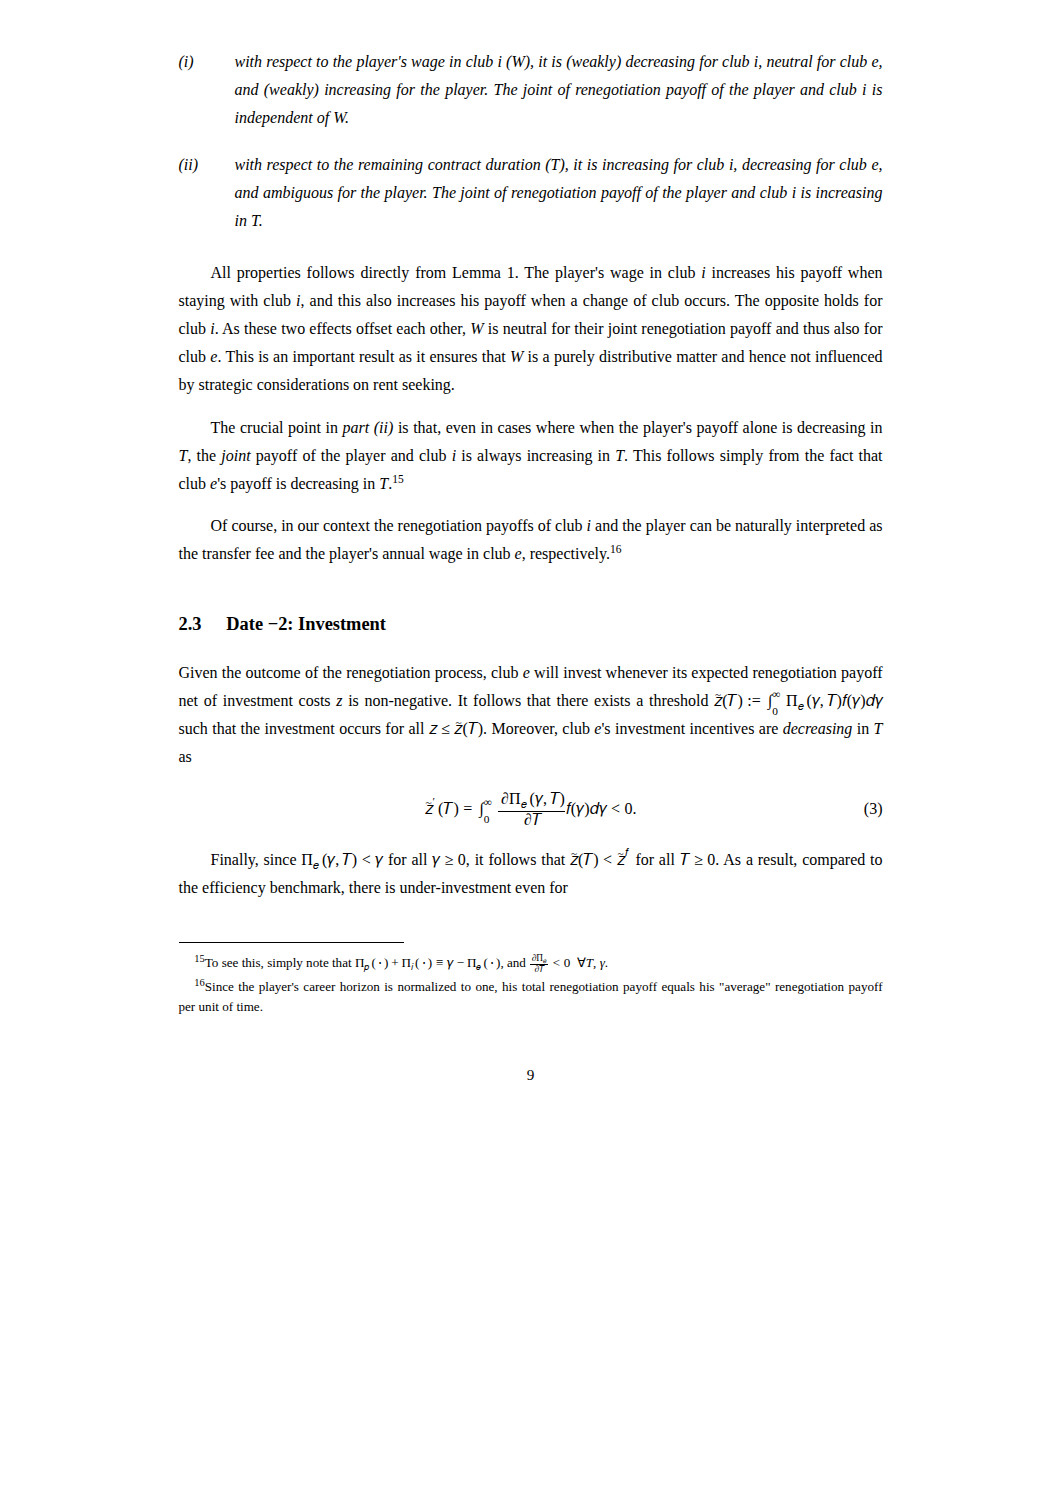with respect to the player's wage in club i (W), it is (weakly) decreasing for club i, neutral for club e, and (weakly) increasing for the player. The joint of renegotiation payoff of the player and club i is independent of W.
with respect to the remaining contract duration (T), it is increasing for club i, decreasing for club e, and ambiguous for the player. The joint of renegotiation payoff of the player and club i is increasing in T.
All properties follows directly from Lemma 1. The player's wage in club i increases his payoff when staying with club i, and this also increases his payoff when a change of club occurs. The opposite holds for club i. As these two effects offset each other, W is neutral for their joint renegotiation payoff and thus also for club e. This is an important result as it ensures that W is a purely distributive matter and hence not influenced by strategic considerations on rent seeking.
The crucial point in part (ii) is that, even in cases where when the player's payoff alone is decreasing in T, the joint payoff of the player and club i is always increasing in T. This follows simply from the fact that club e's payoff is decreasing in T.15
Of course, in our context the renegotiation payoffs of club i and the player can be naturally interpreted as the transfer fee and the player's annual wage in club e, respectively.16
2.3 Date −2: Investment
Given the outcome of the renegotiation process, club e will invest whenever its expected renegotiation payoff net of investment costs z is non-negative. It follows that there exists a threshold z~(T):=∫0∞Πe(γ,T)f(γ)dγ such that the investment occurs for all z≤z~(T). Moreover, club e's investment incentives are decreasing in T as
z~′ (T) = ∫0∞ ∂Πe(γ,T) ∂T f(γ) dγ <0. (3)
Finally, since Πe(γ,T)<γ for all γ≥0, it follows that z~(T)<z~f for all T≥0. As a result, compared to the efficiency benchmark, there is under-investment even for
15To see this, simply note that Πp(⋅)+Πi(⋅)≡γ−Πe(⋅), and ∂Πe∂T<0 ∀T, γ.
16Since the player's career horizon is normalized to one, his total renegotiation payoff equals his "average" renegotiation payoff per unit of time.
9